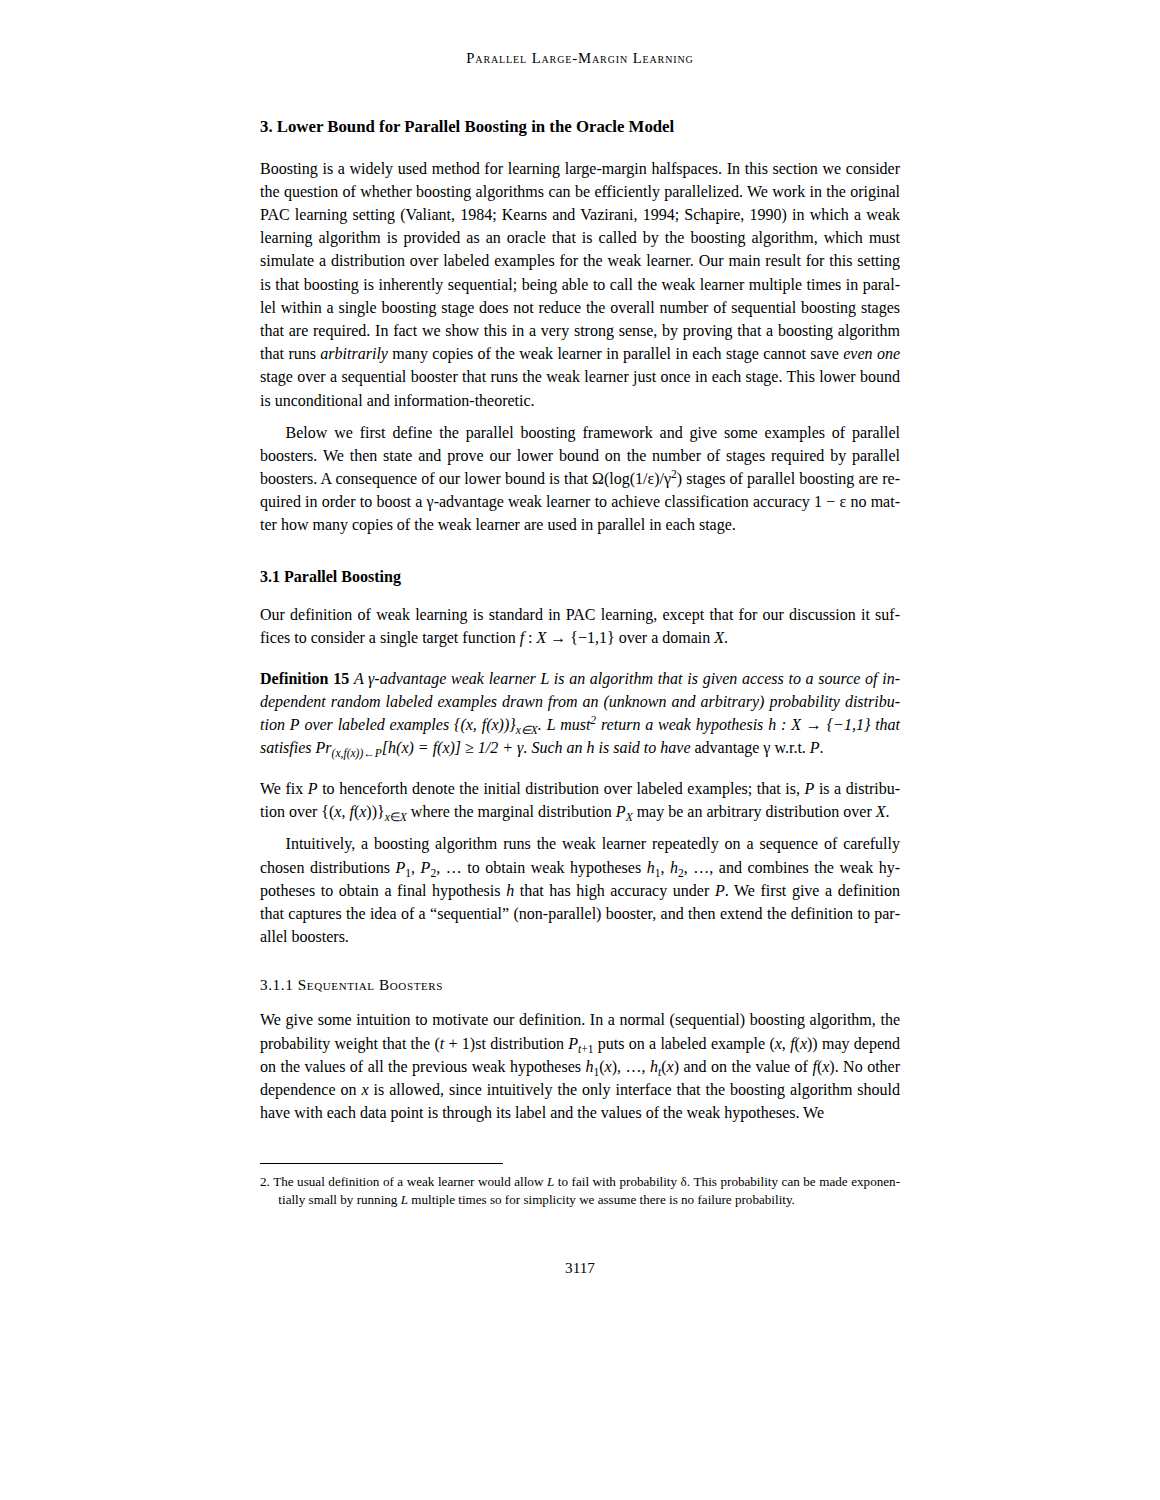Parallel Large-Margin Learning
3. Lower Bound for Parallel Boosting in the Oracle Model
Boosting is a widely used method for learning large-margin halfspaces. In this section we consider the question of whether boosting algorithms can be efficiently parallelized. We work in the original PAC learning setting (Valiant, 1984; Kearns and Vazirani, 1994; Schapire, 1990) in which a weak learning algorithm is provided as an oracle that is called by the boosting algorithm, which must simulate a distribution over labeled examples for the weak learner. Our main result for this setting is that boosting is inherently sequential; being able to call the weak learner multiple times in parallel within a single boosting stage does not reduce the overall number of sequential boosting stages that are required. In fact we show this in a very strong sense, by proving that a boosting algorithm that runs arbitrarily many copies of the weak learner in parallel in each stage cannot save even one stage over a sequential booster that runs the weak learner just once in each stage. This lower bound is unconditional and information-theoretic.
Below we first define the parallel boosting framework and give some examples of parallel boosters. We then state and prove our lower bound on the number of stages required by parallel boosters. A consequence of our lower bound is that Ω(log(1/ε)/γ2) stages of parallel boosting are required in order to boost a γ-advantage weak learner to achieve classification accuracy 1 − ε no matter how many copies of the weak learner are used in parallel in each stage.
3.1 Parallel Boosting
Our definition of weak learning is standard in PAC learning, except that for our discussion it suffices to consider a single target function f : X → {−1,1} over a domain X.
Definition 15 A γ-advantage weak learner L is an algorithm that is given access to a source of independent random labeled examples drawn from an (unknown and arbitrary) probability distribution P over labeled examples {(x, f(x))}x∈X. L must2 return a weak hypothesis h : X → {−1,1} that satisfies Pr(x,f(x))←P[h(x) = f(x)] ≥ 1/2 + γ. Such an h is said to have advantage γ w.r.t. P.
We fix P to henceforth denote the initial distribution over labeled examples; that is, P is a distribution over {(x, f(x))}x∈X where the marginal distribution PX may be an arbitrary distribution over X.
Intuitively, a boosting algorithm runs the weak learner repeatedly on a sequence of carefully chosen distributions P1, P2, … to obtain weak hypotheses h1, h2, …, and combines the weak hypotheses to obtain a final hypothesis h that has high accuracy under P. We first give a definition that captures the idea of a “sequential” (non-parallel) booster, and then extend the definition to parallel boosters.
3.1.1 Sequential Boosters
We give some intuition to motivate our definition. In a normal (sequential) boosting algorithm, the probability weight that the (t + 1)st distribution Pt+1 puts on a labeled example (x, f(x)) may depend on the values of all the previous weak hypotheses h1(x), …, ht(x) and on the value of f(x). No other dependence on x is allowed, since intuitively the only interface that the boosting algorithm should have with each data point is through its label and the values of the weak hypotheses. We
2. The usual definition of a weak learner would allow L to fail with probability δ. This probability can be made exponentially small by running L multiple times so for simplicity we assume there is no failure probability.
3117